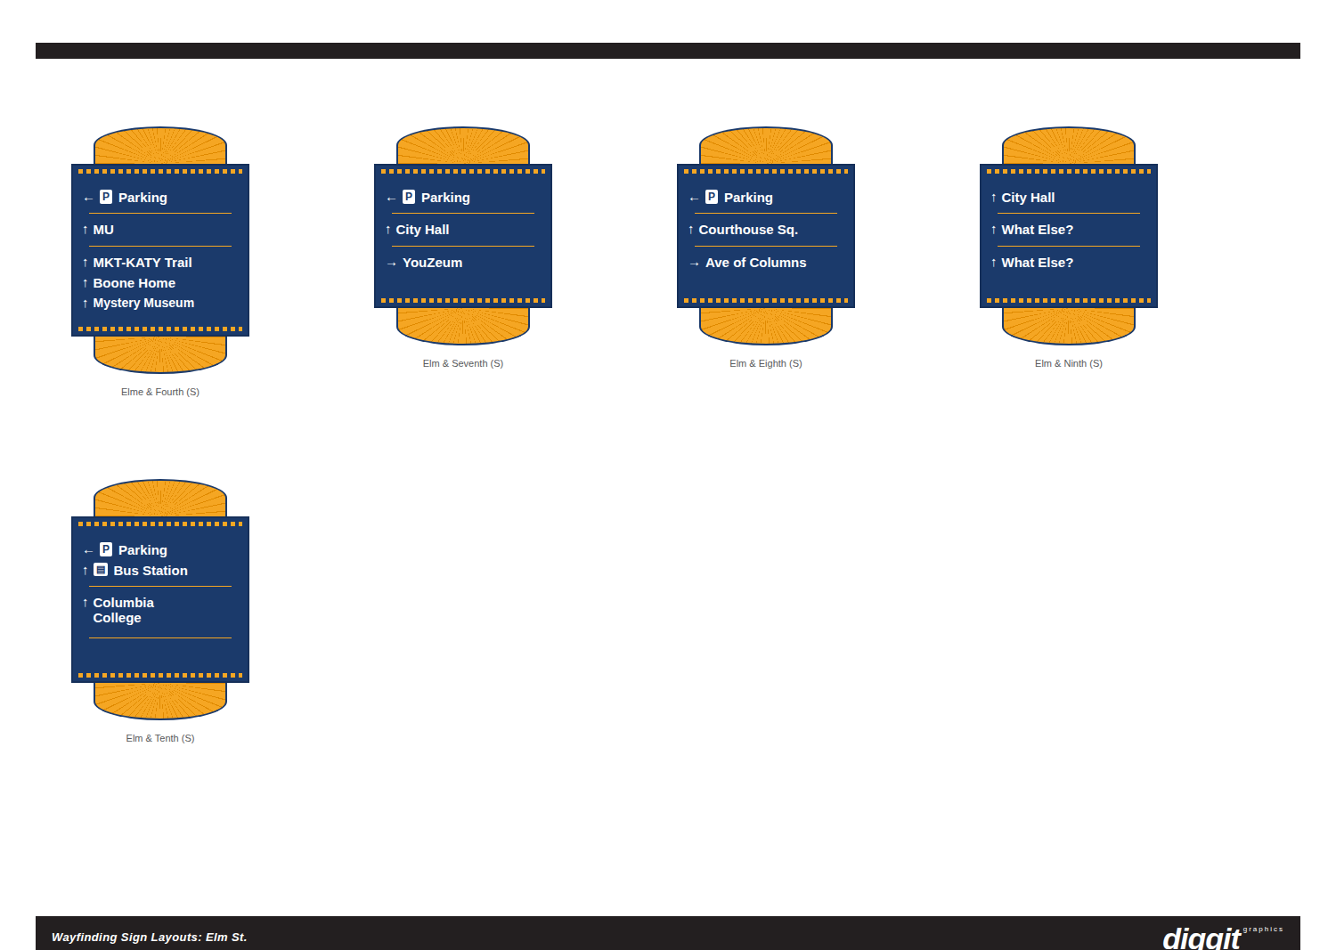←PParking
↑MU
↑MKT-KATY Trail
↑Boone Home
↑Mystery Museum
Elme & Fourth (S)
←PParking
↑City Hall
→YouZeum
Elm & Seventh (S)
←PParking
↑Courthouse Sq.
→Ave of Columns
Elm & Eighth (S)
↑City Hall
↑What Else?
↑What Else?
Elm & Ninth (S)
←PParking
↑▤Bus Station
↑ColumbiaCollege
Elm & Tenth (S)
Wayfinding Sign Layouts: Elm St.
diggit graphics